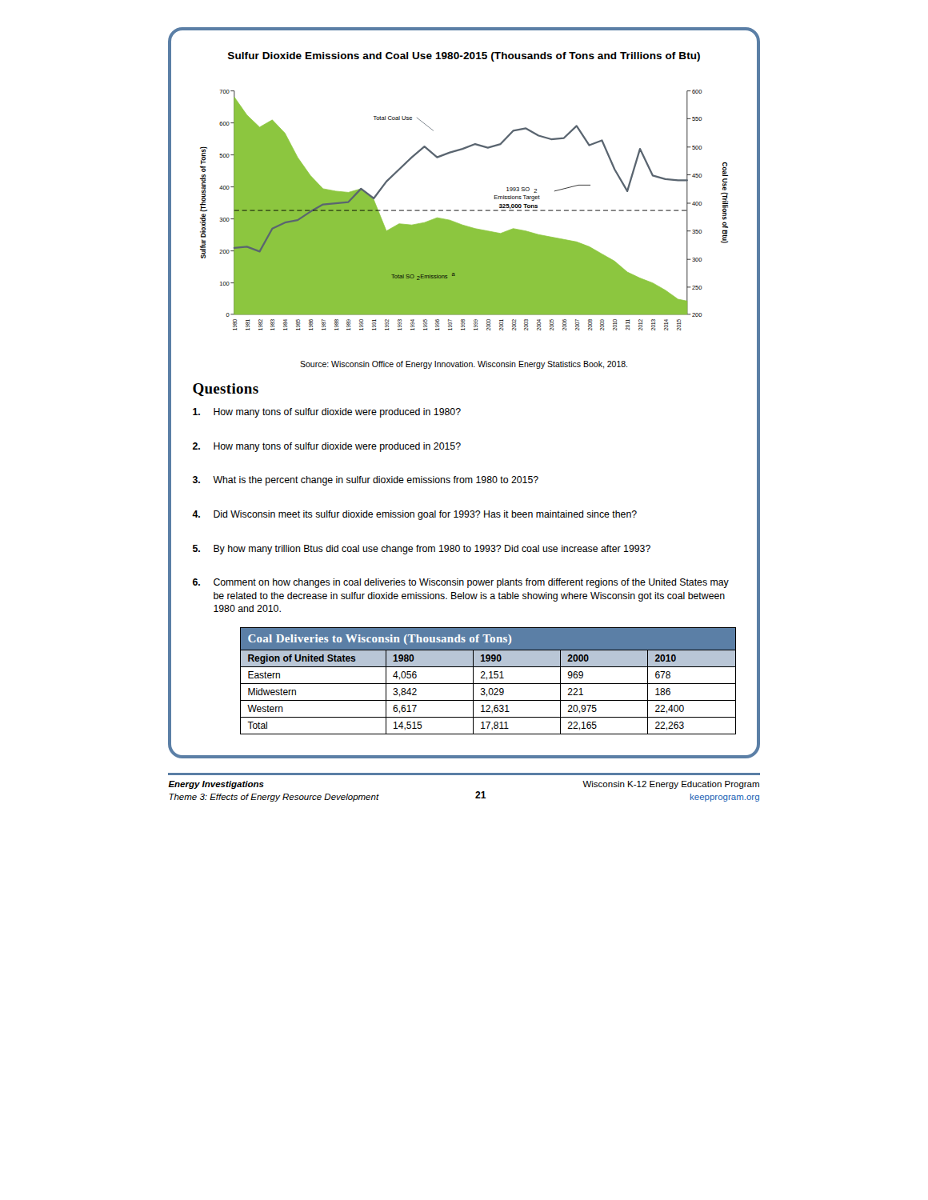Sulfur Dioxide Emissions and Coal Use 1980-2015 (Thousands of Tons and Trillions of Btu)
Sulfur Dioxide (Thousands of Tons) Coal Use (Trillions of Btu) 700 600 500 400 300 200 100 0 600 550 500 450 400 350 300 250 200 Total Coal Use 1993 SO 2 Emissions Target 325,000 Tons Total SO 2 Emissions a 1980 1981 1982 1983 1984 1985 1986 1987 1988 1989 1990 1991 1992 1993 1994 1995 1996 1997 1998 1999 2000 2001 2002 2003 2004 2005 2006 2007 2008 2009 2010 2011 2012 2013 2014 2015
Source: Wisconsin Office of Energy Innovation. Wisconsin Energy Statistics Book, 2018.
Questions
1. How many tons of sulfur dioxide were produced in 1980?
2. How many tons of sulfur dioxide were produced in 2015?
3. What is the percent change in sulfur dioxide emissions from 1980 to 2015?
4. Did Wisconsin meet its sulfur dioxide emission goal for 1993? Has it been maintained since then?
5. By how many trillion Btus did coal use change from 1980 to 1993? Did coal use increase after 1993?
6. Comment on how changes in coal deliveries to Wisconsin power plants from different regions of the United States may be related to the decrease in sulfur dioxide emissions. Below is a table showing where Wisconsin got its coal between 1980 and 2010.
Coal Deliveries to Wisconsin (Thousands of Tons)
| Region of United States | 1980 | 1990 | 2000 | 2010 |
| --- | --- | --- | --- | --- |
| Eastern | 4,056 | 2,151 | 969 | 678 |
| Midwestern | 3,842 | 3,029 | 221 | 186 |
| Western | 6,617 | 12,631 | 20,975 | 22,400 |
| Total | 14,515 | 17,811 | 22,165 | 22,263 |
Energy Investigations
Theme 3: Effects of Energy Resource Development
21
Wisconsin K-12 Energy Education Program
keepprogram.org